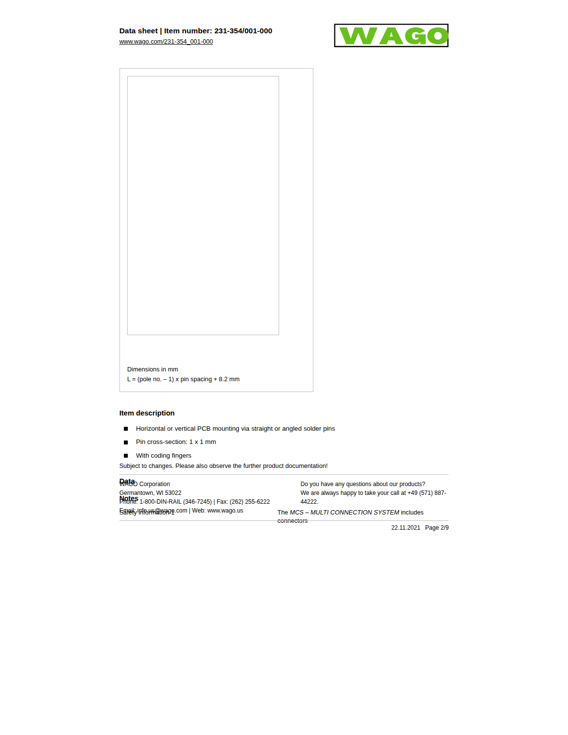Data sheet | Item number: 231-354/001-000
www.wago.com/231-354_001-000
Dimensions in mm
L = (pole no. – 1) x pin spacing + 8.2 mm
Item description
Horizontal or vertical PCB mounting via straight or angled solder pins
Pin cross-section: 1 x 1 mm
With coding fingers
Data
Notes
Safety information 1
The MCS – MULTI CONNECTION SYSTEM includes connectors
Subject to changes. Please also observe the further product documentation!
WAGO Corporation
Germantown, WI 53022
Phone: 1-800-DIN-RAIL (346-7245) | Fax: (262) 255-6222
Email: info.us@wago.com | Web: www.wago.us
Do you have any questions about our products?
We are always happy to take your call at +49 (571) 887-44222.
22.11.2021 Page 2/9